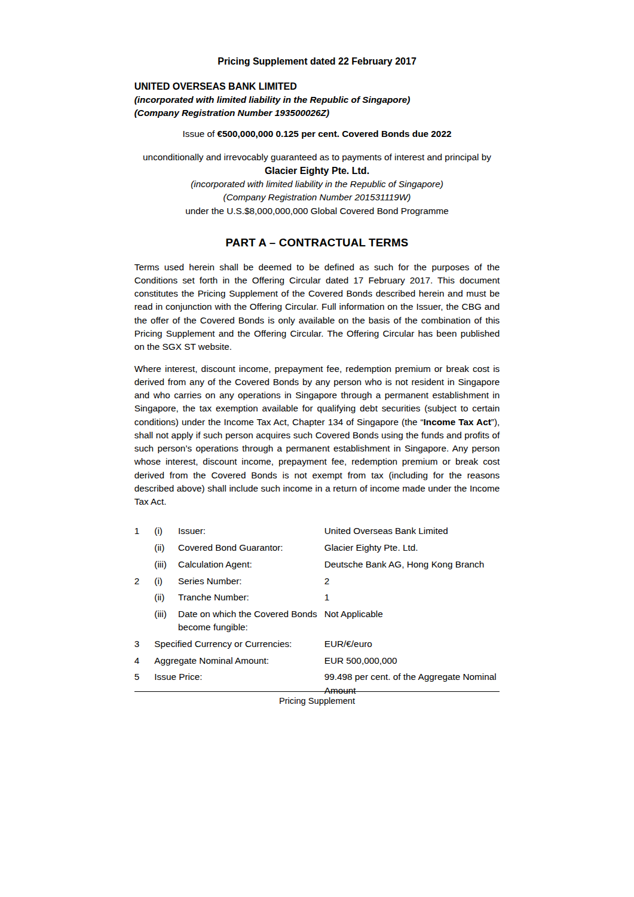Pricing Supplement dated 22 February 2017
UNITED OVERSEAS BANK LIMITED
(incorporated with limited liability in the Republic of Singapore)
(Company Registration Number 193500026Z)
Issue of €500,000,000 0.125 per cent. Covered Bonds due 2022
unconditionally and irrevocably guaranteed as to payments of interest and principal by
Glacier Eighty Pte. Ltd.
(incorporated with limited liability in the Republic of Singapore)
(Company Registration Number 201531119W)
under the U.S.$8,000,000,000 Global Covered Bond Programme
PART A – CONTRACTUAL TERMS
Terms used herein shall be deemed to be defined as such for the purposes of the Conditions set forth in the Offering Circular dated 17 February 2017. This document constitutes the Pricing Supplement of the Covered Bonds described herein and must be read in conjunction with the Offering Circular. Full information on the Issuer, the CBG and the offer of the Covered Bonds is only available on the basis of the combination of this Pricing Supplement and the Offering Circular. The Offering Circular has been published on the SGX ST website.
Where interest, discount income, prepayment fee, redemption premium or break cost is derived from any of the Covered Bonds by any person who is not resident in Singapore and who carries on any operations in Singapore through a permanent establishment in Singapore, the tax exemption available for qualifying debt securities (subject to certain conditions) under the Income Tax Act, Chapter 134 of Singapore (the “Income Tax Act”), shall not apply if such person acquires such Covered Bonds using the funds and profits of such person’s operations through a permanent establishment in Singapore. Any person whose interest, discount income, prepayment fee, redemption premium or break cost derived from the Covered Bonds is not exempt from tax (including for the reasons described above) shall include such income in a return of income made under the Income Tax Act.
| 1 | (i) | Issuer: | United Overseas Bank Limited |
| | (ii) | Covered Bond Guarantor: | Glacier Eighty Pte. Ltd. |
| | (iii) | Calculation Agent: | Deutsche Bank AG, Hong Kong Branch |
| 2 | (i) | Series Number: | 2 |
| | (ii) | Tranche Number: | 1 |
| | (iii) | Date on which the Covered Bonds become fungible: | Not Applicable |
| 3 | Specified Currency or Currencies: | EUR/€/euro |
| 4 | Aggregate Nominal Amount: | EUR 500,000,000 |
| 5 | Issue Price: | 99.498 per cent. of the Aggregate Nominal Amount |
Pricing Supplement